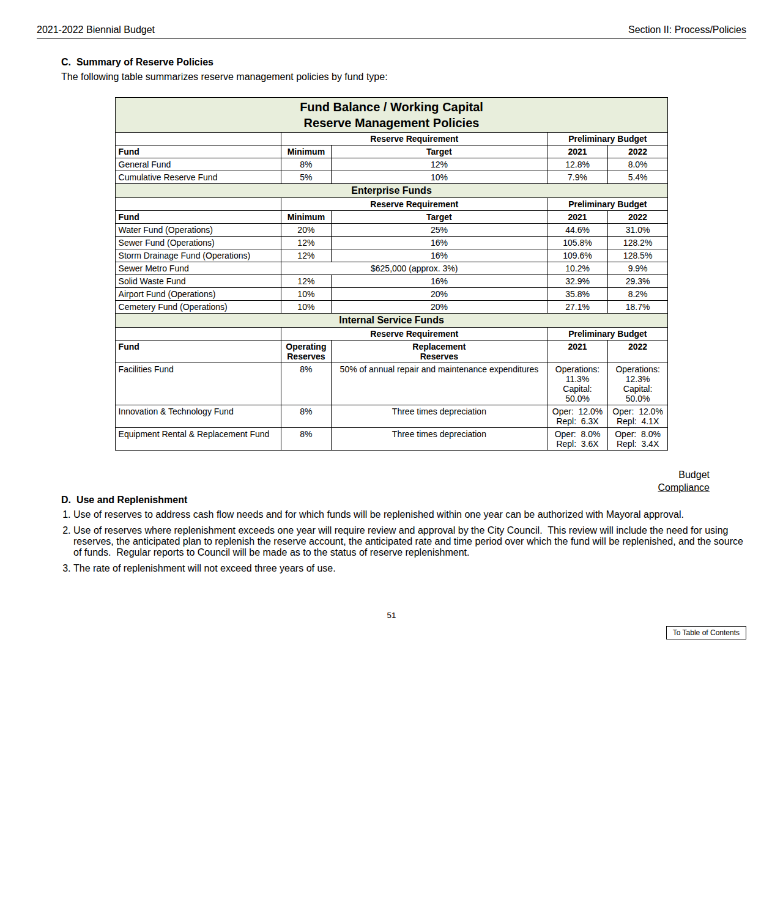2021-2022 Biennial Budget
Section II: Process/Policies
C. Summary of Reserve Policies
The following table summarizes reserve management policies by fund type:
| Fund Balance / Working Capital Reserve Management Policies |
| | Reserve Requirement | Preliminary Budget |
| Fund | Minimum | Target | 2021 | 2022 |
| General Fund | 8% | 12% | 12.8% | 8.0% |
| Cumulative Reserve Fund | 5% | 10% | 7.9% | 5.4% |
| Enterprise Funds |
| | Reserve Requirement | Preliminary Budget |
| Fund | Minimum | Target | 2021 | 2022 |
| Water Fund (Operations) | 20% | 25% | 44.6% | 31.0% |
| Sewer Fund (Operations) | 12% | 16% | 105.8% | 128.2% |
| Storm Drainage Fund (Operations) | 12% | 16% | 109.6% | 128.5% |
| Sewer Metro Fund | $625,000 (approx. 3%) | 10.2% | 9.9% |
| Solid Waste Fund | 12% | 16% | 32.9% | 29.3% |
| Airport Fund (Operations) | 10% | 20% | 35.8% | 8.2% |
| Cemetery Fund (Operations) | 10% | 20% | 27.1% | 18.7% |
| Internal Service Funds |
| | Reserve Requirement | Preliminary Budget |
| Fund | Operating Reserves | Replacement Reserves | 2021 | 2022 |
| Facilities Fund | 8% | 50% of annual repair and maintenance expenditures | Operations: 11.3% Capital: 50.0% | Operations: 12.3% Capital: 50.0% |
| Innovation & Technology Fund | 8% | Three times depreciation | Oper: 12.0% Repl: 6.3X | Oper: 12.0% Repl: 4.1X |
| Equipment Rental & Replacement Fund | 8% | Three times depreciation | Oper: 8.0% Repl: 3.6X | Oper: 8.0% Repl: 3.4X |
Budget
Compliance
D. Use and Replenishment
Use of reserves to address cash flow needs and for which funds will be replenished within one year can be authorized with Mayoral approval.✔
Use of reserves where replenishment exceeds one year will require review and approval by the City Council. This review will include the need for using reserves, the anticipated plan to replenish the reserve account, the anticipated rate and time period over which the fund will be replenished, and the source of funds. Regular reports to Council will be made as to the status of reserve replenishment.✔
The rate of replenishment will not exceed three years of use.✔
51
To Table of Contents